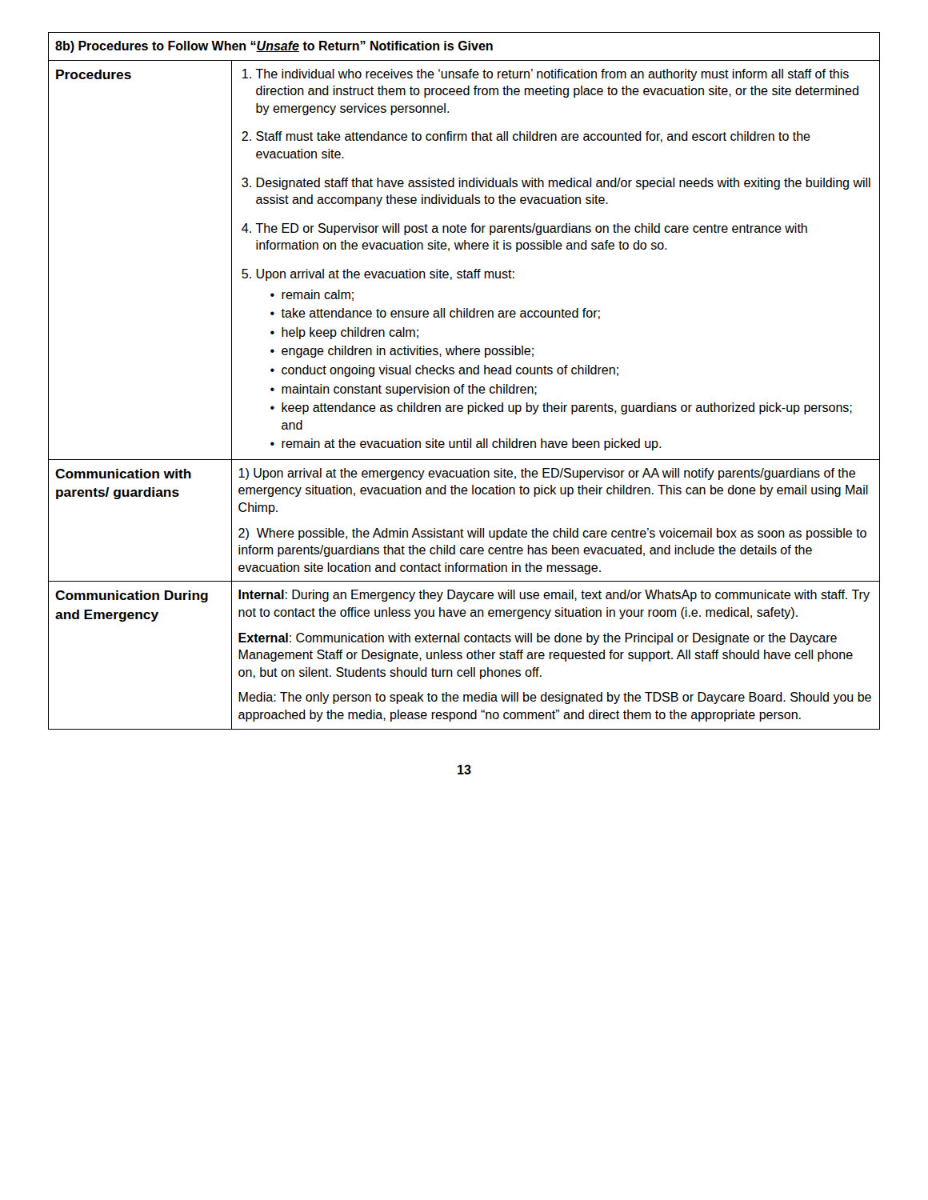| 8b) Procedures to Follow When “ Unsafe to Return” Notification is Given |
| Procedures | The individual who receives the ‘unsafe to return’ notification from an authority must inform all staff of this direction and instruct them to proceed from the meeting place to the evacuation site, or the site determined by emergency services personnel. Staff must take attendance to confirm that all children are accounted for, and escort children to the evacuation site. Designated staff that have assisted individuals with medical and/or special needs with exiting the building will assist and accompany these individuals to the evacuation site. The ED or Supervisor will post a note for parents/guardians on the child care centre entrance with information on the evacuation site, where it is possible and safe to do so. Upon arrival at the evacuation site, staff must: remain calm; take attendance to ensure all children are accounted for; help keep children calm; engage children in activities, where possible; conduct ongoing visual checks and head counts of children; maintain constant supervision of the children; keep attendance as children are picked up by their parents, guardians or authorized pick-up persons; and remain at the evacuation site until all children have been picked up. |
| Communication with parents/ guardians | 1) Upon arrival at the emergency evacuation site, the ED/Supervisor or AA will notify parents/guardians of the emergency situation, evacuation and the location to pick up their children. This can be done by email using Mail Chimp. 2) Where possible, the Admin Assistant will update the child care centre’s voicemail box as soon as possible to inform parents/guardians that the child care centre has been evacuated, and include the details of the evacuation site location and contact information in the message. |
| Communication During and Emergency | Internal : During an Emergency they Daycare will use email, text and/or WhatsAp to communicate with staff. Try not to contact the office unless you have an emergency situation in your room (i.e. medical, safety). External : Communication with external contacts will be done by the Principal or Designate or the Daycare Management Staff or Designate, unless other staff are requested for support. All staff should have cell phone on, but on silent. Students should turn cell phones off. Media: The only person to speak to the media will be designated by the TDSB or Daycare Board. Should you be approached by the media, please respond “no comment” and direct them to the appropriate person. |
13